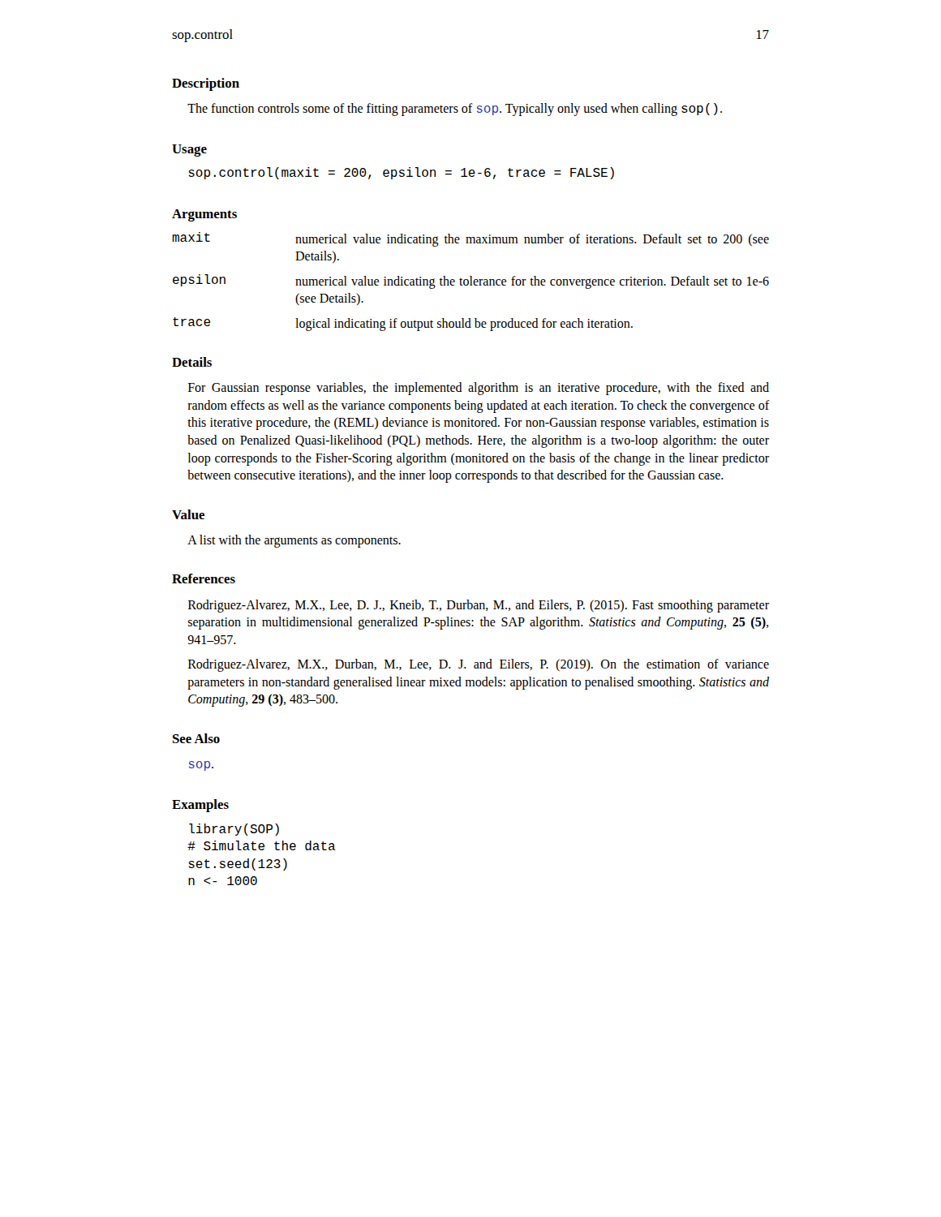sop.control 17
Description
The function controls some of the fitting parameters of sop. Typically only used when calling sop().
Usage
sop.control(maxit = 200, epsilon = 1e-6, trace = FALSE)
Arguments
maxit
numerical value indicating the maximum number of iterations. Default set to 200 (see Details).
epsilon
numerical value indicating the tolerance for the convergence criterion. Default set to 1e-6 (see Details).
trace
logical indicating if output should be produced for each iteration.
Details
For Gaussian response variables, the implemented algorithm is an iterative procedure, with the fixed and random effects as well as the variance components being updated at each iteration. To check the convergence of this iterative procedure, the (REML) deviance is monitored. For non-Gaussian response variables, estimation is based on Penalized Quasi-likelihood (PQL) methods. Here, the algorithm is a two-loop algorithm: the outer loop corresponds to the Fisher-Scoring algorithm (monitored on the basis of the change in the linear predictor between consecutive iterations), and the inner loop corresponds to that described for the Gaussian case.
Value
A list with the arguments as components.
References
Rodriguez-Alvarez, M.X., Lee, D. J., Kneib, T., Durban, M., and Eilers, P. (2015). Fast smoothing parameter separation in multidimensional generalized P-splines: the SAP algorithm. Statistics and Computing, 25 (5), 941–957.
Rodriguez-Alvarez, M.X., Durban, M., Lee, D. J. and Eilers, P. (2019). On the estimation of variance parameters in non-standard generalised linear mixed models: application to penalised smoothing. Statistics and Computing, 29 (3), 483–500.
See Also
sop.
Examples
library(SOP)
# Simulate the data
set.seed(123)
n <- 1000